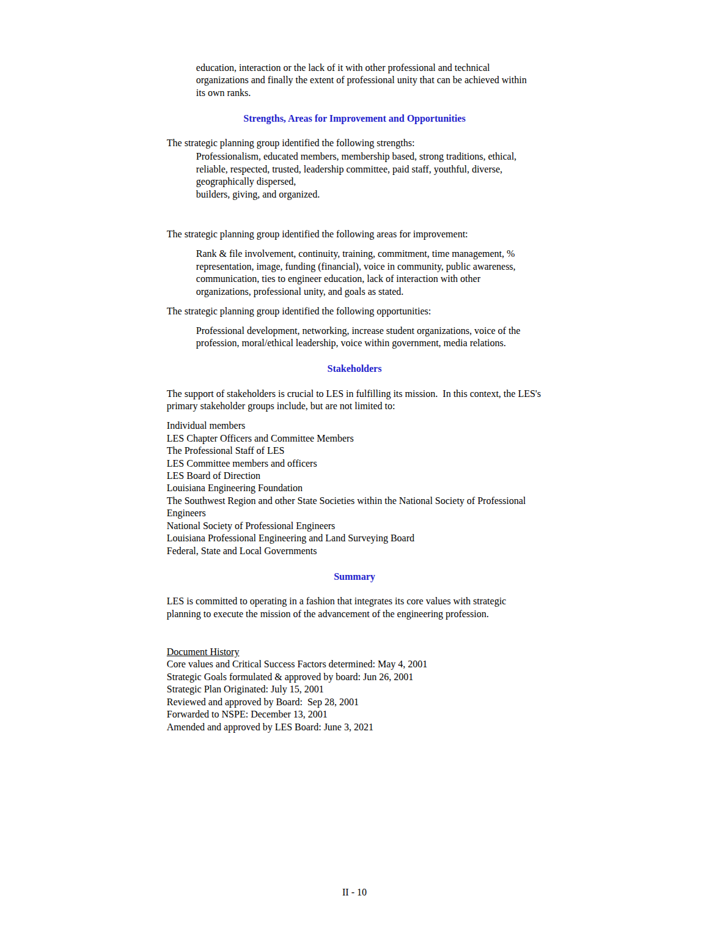education, interaction or the lack of it with other professional and technical organizations and finally the extent of professional unity that can be achieved within its own ranks.
Strengths, Areas for Improvement and Opportunities
The strategic planning group identified the following strengths:
Professionalism, educated members, membership based, strong traditions, ethical, reliable, respected, trusted, leadership committee, paid staff, youthful, diverse, geographically dispersed,
builders, giving, and organized.
The strategic planning group identified the following areas for improvement:
Rank & file involvement, continuity, training, commitment, time management, % representation, image, funding (financial), voice in community, public awareness, communication, ties to engineer education, lack of interaction with other organizations, professional unity, and goals as stated.
The strategic planning group identified the following opportunities:
Professional development, networking, increase student organizations, voice of the profession, moral/ethical leadership, voice within government, media relations.
Stakeholders
The support of stakeholders is crucial to LES in fulfilling its mission. In this context, the LES's primary stakeholder groups include, but are not limited to:
Individual members
LES Chapter Officers and Committee Members
The Professional Staff of LES
LES Committee members and officers
LES Board of Direction
Louisiana Engineering Foundation
The Southwest Region and other State Societies within the National Society of Professional Engineers
National Society of Professional Engineers
Louisiana Professional Engineering and Land Surveying Board
Federal, State and Local Governments
Summary
LES is committed to operating in a fashion that integrates its core values with strategic planning to execute the mission of the advancement of the engineering profession.
Document History
Core values and Critical Success Factors determined: May 4, 2001
Strategic Goals formulated & approved by board: Jun 26, 2001
Strategic Plan Originated: July 15, 2001
Reviewed and approved by Board: Sep 28, 2001
Forwarded to NSPE: December 13, 2001
Amended and approved by LES Board: June 3, 2021
II - 10